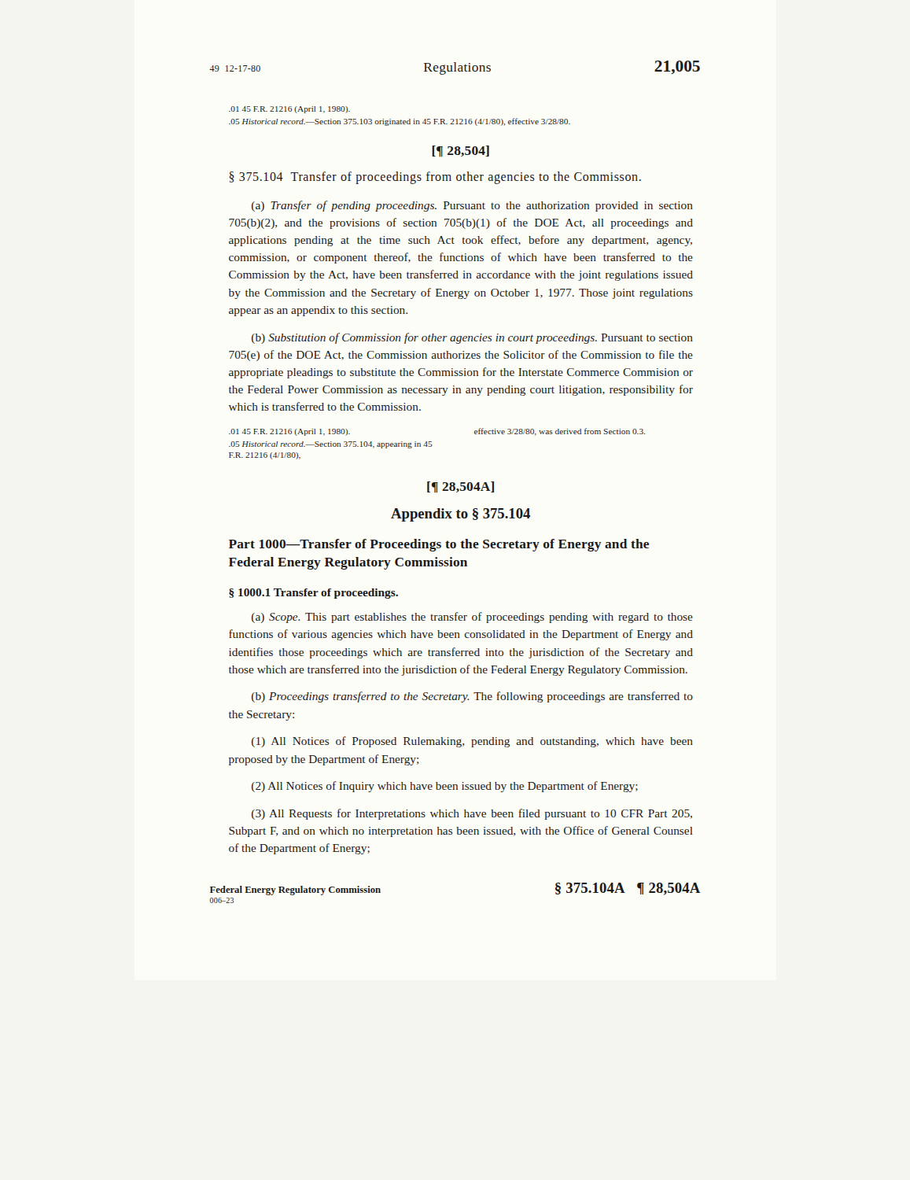49 12-17-80
Regulations
21,005
.01 45 F.R. 21216 (April 1, 1980).
.05 Historical record.—Section 375.103 originated in 45 F.R. 21216 (4/1/80), effective 3/28/80.
[¶ 28,504]
§ 375.104 Transfer of proceedings from other agencies to the Commisson.
(a) Transfer of pending proceedings. Pursuant to the authorization provided in section 705(b)(2), and the provisions of section 705(b)(1) of the DOE Act, all proceedings and applications pending at the time such Act took effect, before any department, agency, commission, or component thereof, the functions of which have been transferred to the Commission by the Act, have been transferred in accordance with the joint regulations issued by the Commission and the Secretary of Energy on October 1, 1977. Those joint regulations appear as an appendix to this section.
(b) Substitution of Commission for other agencies in court proceedings. Pursuant to section 705(e) of the DOE Act, the Commission authorizes the Solicitor of the Commission to file the appropriate pleadings to substitute the Commission for the Interstate Commerce Commision or the Federal Power Commission as necessary in any pending court litigation, responsibility for which is transferred to the Commission.
.01 45 F.R. 21216 (April 1, 1980).
.05 Historical record.—Section 375.104, appearing in 45 F.R. 21216 (4/1/80),
effective 3/28/80, was derived from Section 0.3.
[¶ 28,504A]
Appendix to § 375.104
Part 1000—Transfer of Proceedings to the Secretary of Energy and the Federal Energy Regulatory Commission
§ 1000.1 Transfer of proceedings.
(a) Scope. This part establishes the transfer of proceedings pending with regard to those functions of various agencies which have been consolidated in the Department of Energy and identifies those proceedings which are transferred into the jurisdiction of the Secretary and those which are transferred into the jurisdiction of the Federal Energy Regulatory Commission.
(b) Proceedings transferred to the Secretary. The following proceedings are transferred to the Secretary:
(1) All Notices of Proposed Rulemaking, pending and outstanding, which have been proposed by the Department of Energy;
(2) All Notices of Inquiry which have been issued by the Department of Energy;
(3) All Requests for Interpretations which have been filed pursuant to 10 CFR Part 205, Subpart F, and on which no interpretation has been issued, with the Office of General Counsel of the Department of Energy;
Federal Energy Regulatory Commission 006–23
§ 375.104A ¶ 28,504A